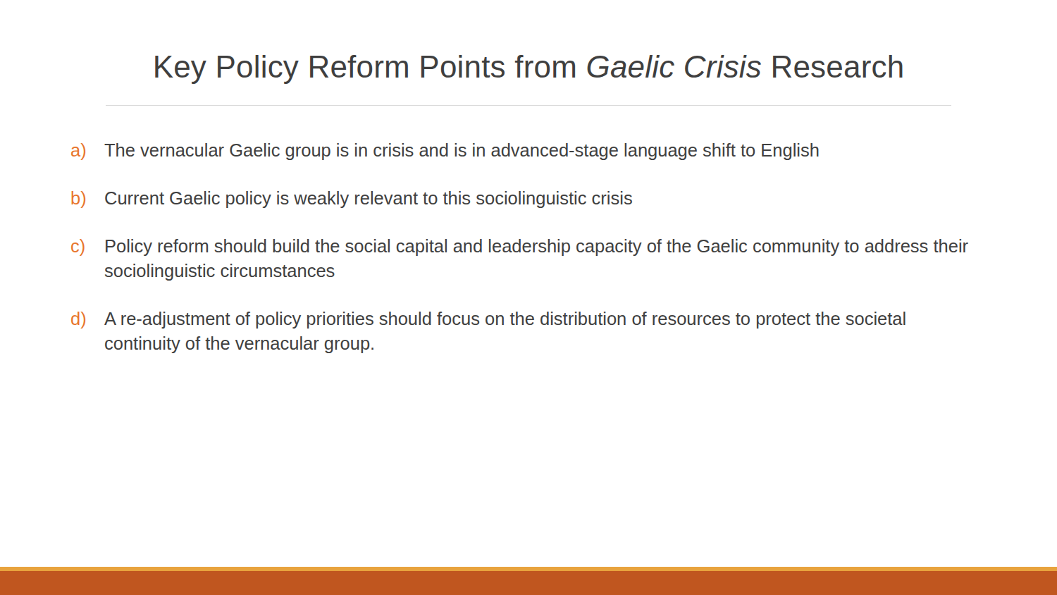Key Policy Reform Points from Gaelic Crisis Research
The vernacular Gaelic group is in crisis and is in advanced-stage language shift to English
Current Gaelic policy is weakly relevant to this sociolinguistic crisis
Policy reform should build the social capital and leadership capacity of the Gaelic community to address their sociolinguistic circumstances
A re-adjustment of policy priorities should focus on the distribution of resources to protect the societal continuity of the vernacular group.